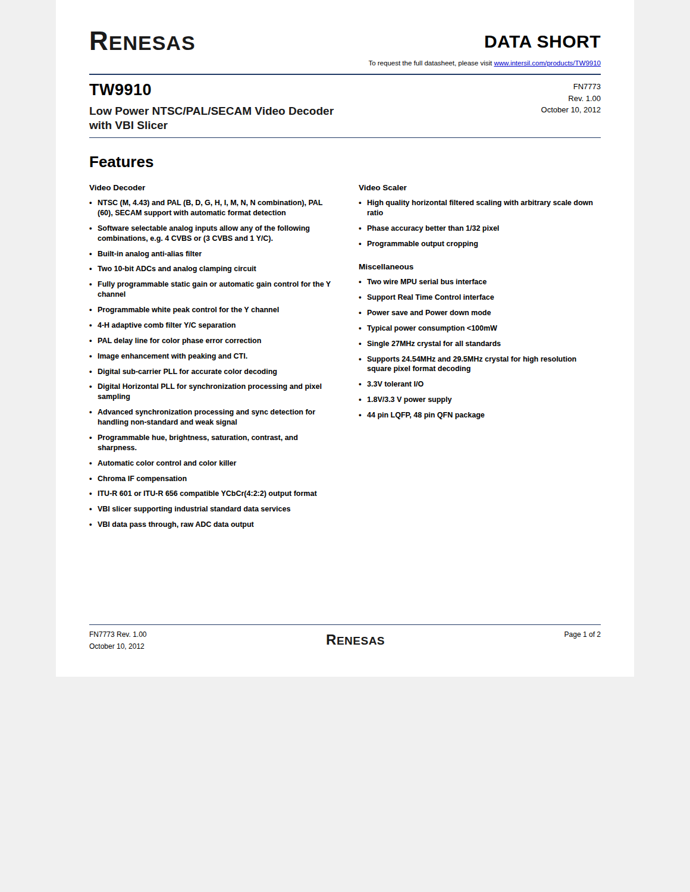RENESAS
DATA SHORT
To request the full datasheet, please visit www.intersil.com/products/TW9910
TW9910
Low Power NTSC/PAL/SECAM Video Decoder
with VBI Slicer
FN7773
Rev. 1.00
October 10, 2012
Features
Video Decoder
NTSC (M, 4.43) and PAL (B, D, G, H, I, M, N, N combination), PAL (60), SECAM support with automatic format detection
Software selectable analog inputs allow any of the following combinations, e.g. 4 CVBS or (3 CVBS and 1 Y/C).
Built-in analog anti-alias filter
Two 10-bit ADCs and analog clamping circuit
Fully programmable static gain or automatic gain control for the Y channel
Programmable white peak control for the Y channel
4-H adaptive comb filter Y/C separation
PAL delay line for color phase error correction
Image enhancement with peaking and CTI.
Digital sub-carrier PLL for accurate color decoding
Digital Horizontal PLL for synchronization processing and pixel sampling
Advanced synchronization processing and sync detection for handling non-standard and weak signal
Programmable hue, brightness, saturation, contrast, and sharpness.
Automatic color control and color killer
Chroma IF compensation
ITU-R 601 or ITU-R 656 compatible YCbCr(4:2:2) output format
VBI slicer supporting industrial standard data services
VBI data pass through, raw ADC data output
Video Scaler
High quality horizontal filtered scaling with arbitrary scale down ratio
Phase accuracy better than 1/32 pixel
Programmable output cropping
Miscellaneous
Two wire MPU serial bus interface
Support Real Time Control interface
Power save and Power down mode
Typical power consumption <100mW
Single 27MHz crystal for all standards
Supports 24.54MHz and 29.5MHz crystal for high resolution square pixel format decoding
3.3V tolerant I/O
1.8V/3.3 V power supply
44 pin LQFP, 48 pin QFN package
FN7773 Rev. 1.00
October 10, 2012
RENESAS
Page 1 of 2